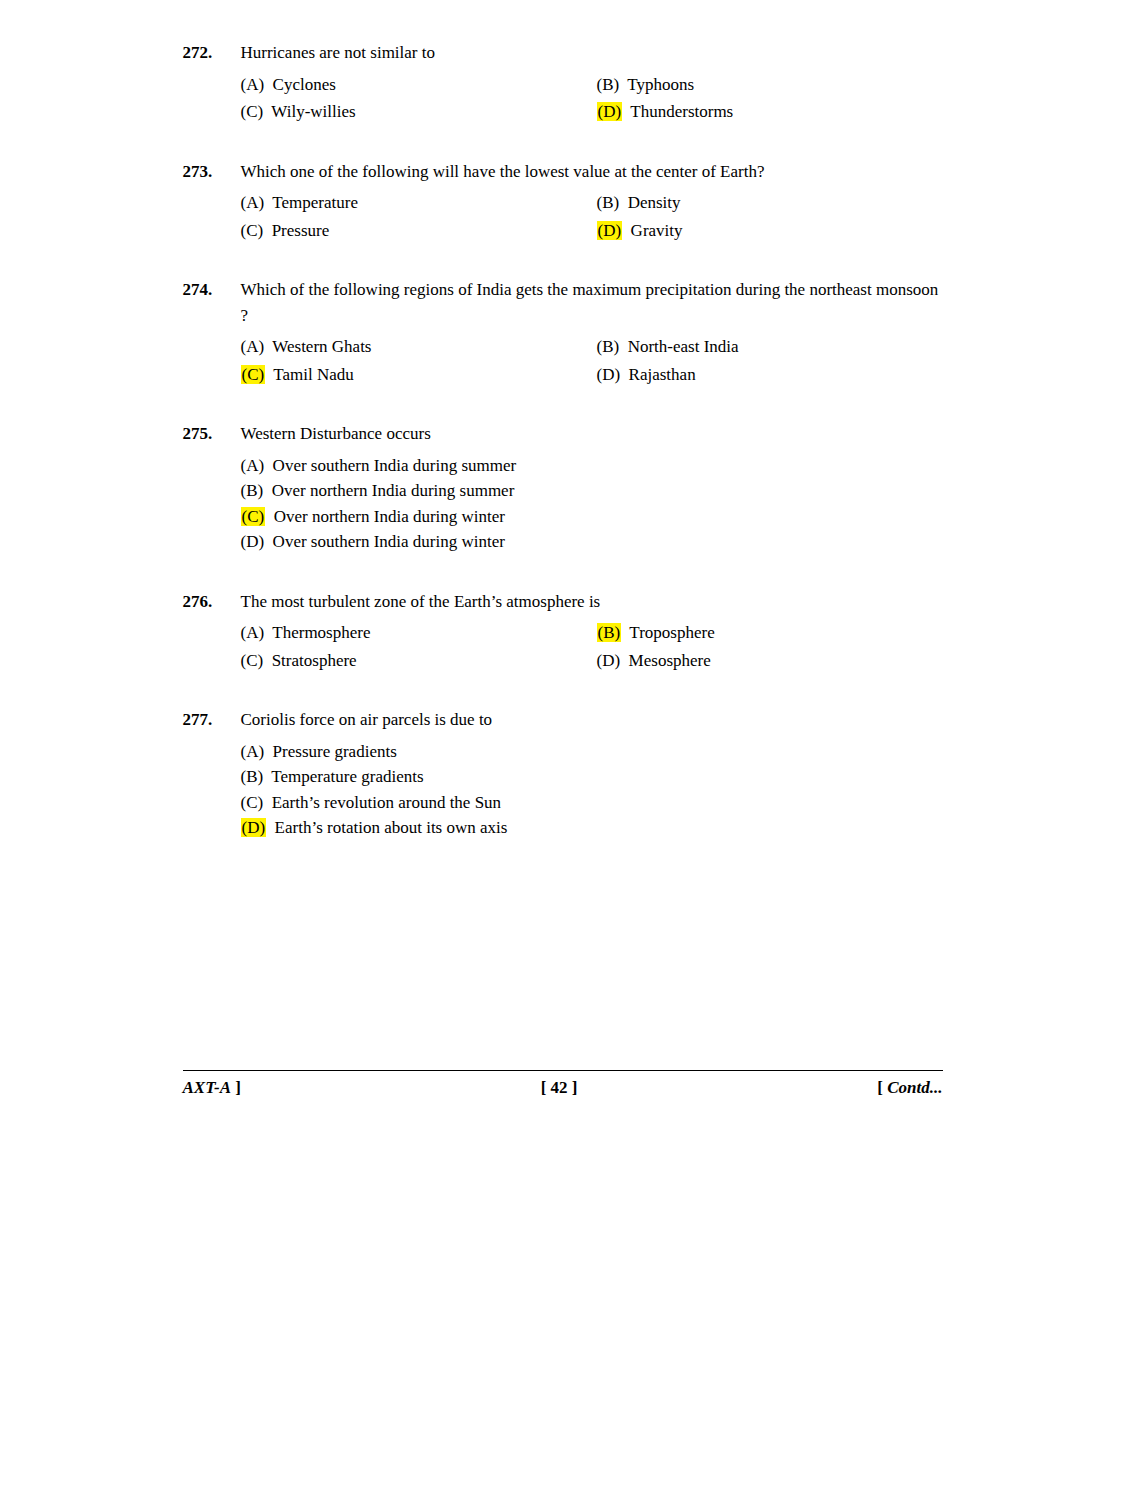272.
Hurricanes are not similar to
(A) Cyclones
(B) Typhoons
(C) Wily-willies
(D) Thunderstorms
273.
Which one of the following will have the lowest value at the center of Earth?
(A) Temperature
(B) Density
(C) Pressure
(D) Gravity
274.
Which of the following regions of India gets the maximum precipitation during the northeast monsoon ?
(A) Western Ghats
(B) North-east India
(C) Tamil Nadu
(D) Rajasthan
275.
Western Disturbance occurs
(A) Over southern India during summer
(B) Over northern India during summer
(C) Over northern India during winter
(D) Over southern India during winter
276.
The most turbulent zone of the Earth’s atmosphere is
(A) Thermosphere
(B) Troposphere
(C) Stratosphere
(D) Mesosphere
277.
Coriolis force on air parcels is due to
(A) Pressure gradients
(B) Temperature gradients
(C) Earth’s revolution around the Sun
(D) Earth’s rotation about its own axis
AXT-A ]
[ 42 ]
[ Contd...